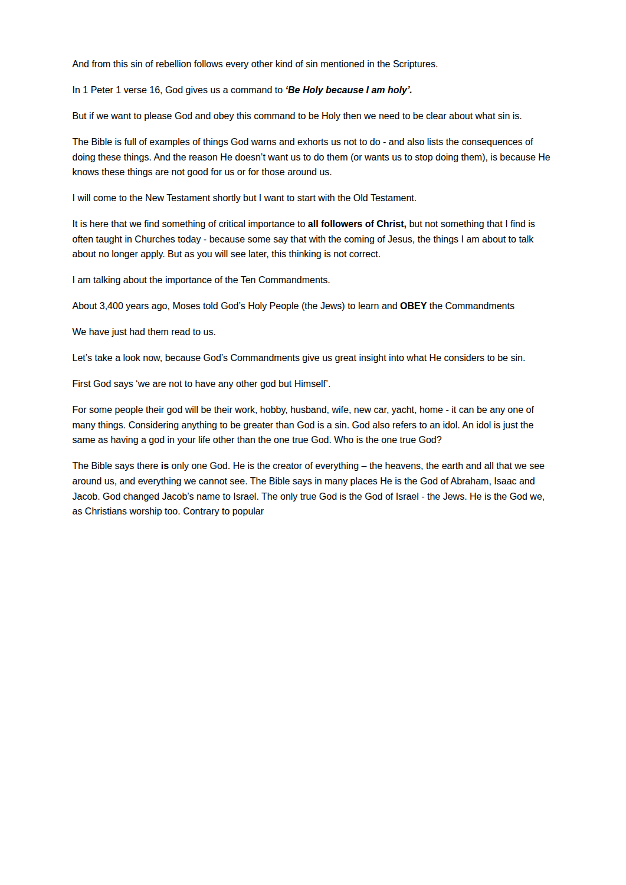And from this sin of rebellion follows every other kind of sin mentioned in the Scriptures.
In 1 Peter 1 verse 16, God gives us a command to ‘Be Holy because I am holy’.
But if we want to please God and obey this command to be Holy then we need to be clear about what sin is.
The Bible is full of examples of things God warns and exhorts us not to do - and also lists the consequences of doing these things. And the reason He doesn’t want us to do them (or wants us to stop doing them), is because He knows these things are not good for us or for those around us.
I will come to the New Testament shortly but I want to start with the Old Testament.
It is here that we find something of critical importance to all followers of Christ, but not something that I find is often taught in Churches today - because some say that with the coming of Jesus, the things I am about to talk about no longer apply. But as you will see later, this thinking is not correct.
I am talking about the importance of the Ten Commandments.
About 3,400 years ago, Moses told God’s Holy People (the Jews) to learn and OBEY the Commandments
We have just had them read to us.
Let’s take a look now, because God’s Commandments give us great insight into what He considers to be sin.
First God says ‘we are not to have any other god but Himself’.
For some people their god will be their work, hobby, husband, wife, new car, yacht, home - it can be any one of many things. Considering anything to be greater than God is a sin. God also refers to an idol. An idol is just the same as having a god in your life other than the one true God. Who is the one true God?
The Bible says there is only one God. He is the creator of everything – the heavens, the earth and all that we see around us, and everything we cannot see. The Bible says in many places He is the God of Abraham, Isaac and Jacob. God changed Jacob’s name to Israel. The only true God is the God of Israel - the Jews. He is the God we, as Christians worship too. Contrary to popular